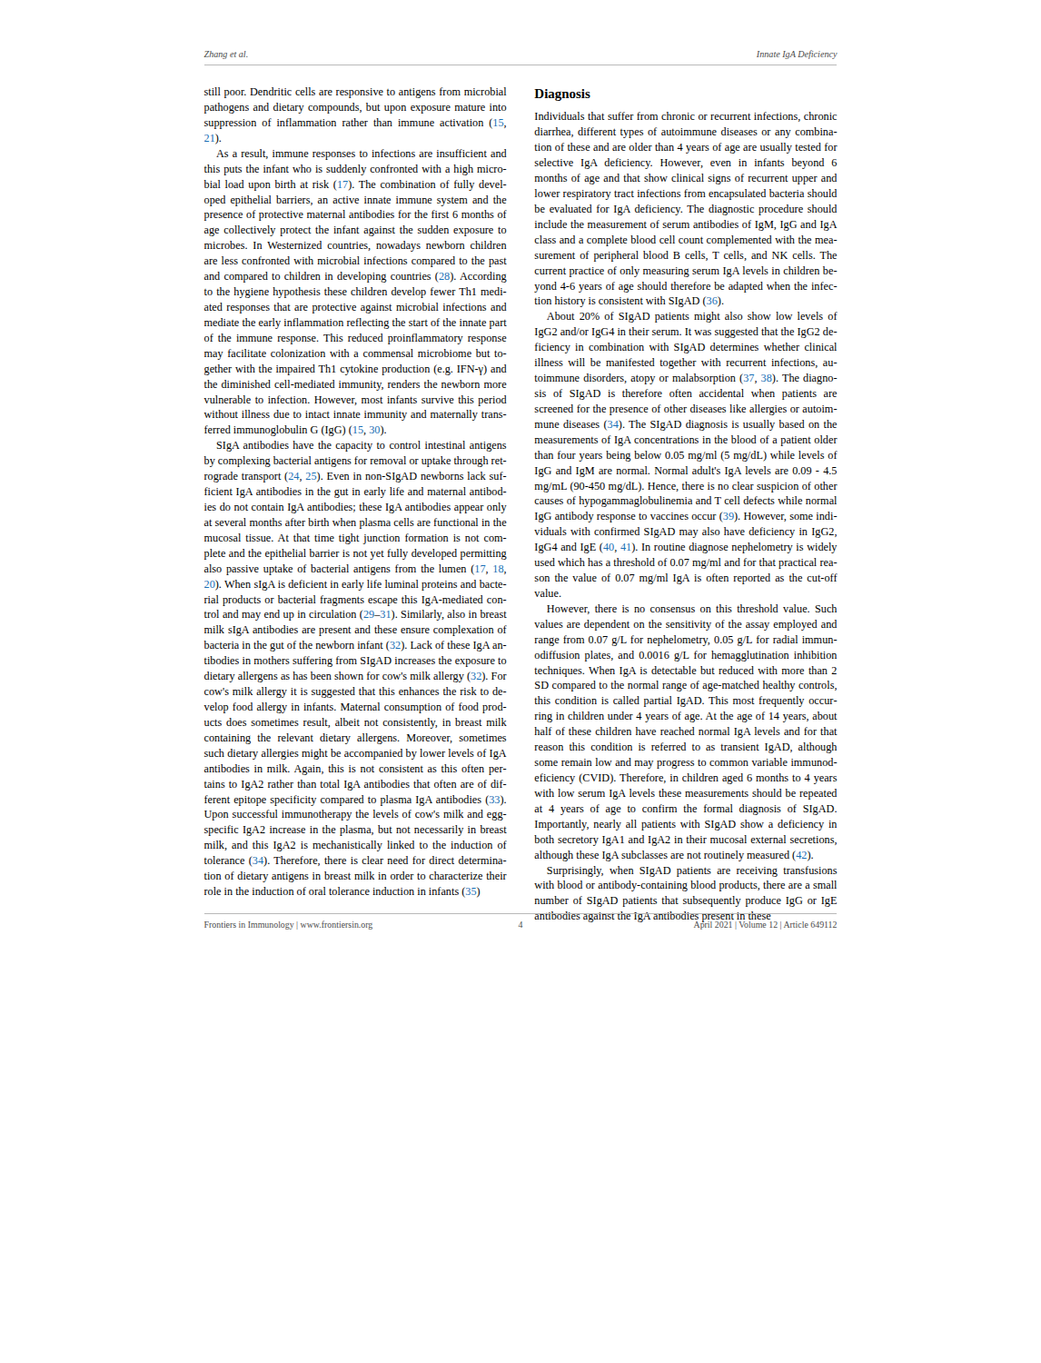Zhang et al.
Innate IgA Deficiency
still poor. Dendritic cells are responsive to antigens from microbial pathogens and dietary compounds, but upon exposure mature into suppression of inflammation rather than immune activation (15, 21).
As a result, immune responses to infections are insufficient and this puts the infant who is suddenly confronted with a high microbial load upon birth at risk (17). The combination of fully developed epithelial barriers, an active innate immune system and the presence of protective maternal antibodies for the first 6 months of age collectively protect the infant against the sudden exposure to microbes. In Westernized countries, nowadays newborn children are less confronted with microbial infections compared to the past and compared to children in developing countries (28). According to the hygiene hypothesis these children develop fewer Th1 mediated responses that are protective against microbial infections and mediate the early inflammation reflecting the start of the innate part of the immune response. This reduced proinflammatory response may facilitate colonization with a commensal microbiome but together with the impaired Th1 cytokine production (e.g. IFN-γ) and the diminished cell-mediated immunity, renders the newborn more vulnerable to infection. However, most infants survive this period without illness due to intact innate immunity and maternally transferred immunoglobulin G (IgG) (15, 30).
SIgA antibodies have the capacity to control intestinal antigens by complexing bacterial antigens for removal or uptake through retrograde transport (24, 25). Even in non-SIgAD newborns lack sufficient IgA antibodies in the gut in early life and maternal antibodies do not contain IgA antibodies; these IgA antibodies appear only at several months after birth when plasma cells are functional in the mucosal tissue. At that time tight junction formation is not complete and the epithelial barrier is not yet fully developed permitting also passive uptake of bacterial antigens from the lumen (17, 18, 20). When sIgA is deficient in early life luminal proteins and bacterial products or bacterial fragments escape this IgA-mediated control and may end up in circulation (29–31). Similarly, also in breast milk sIgA antibodies are present and these ensure complexation of bacteria in the gut of the newborn infant (32). Lack of these IgA antibodies in mothers suffering from SIgAD increases the exposure to dietary allergens as has been shown for cow's milk allergy (32). For cow's milk allergy it is suggested that this enhances the risk to develop food allergy in infants. Maternal consumption of food products does sometimes result, albeit not consistently, in breast milk containing the relevant dietary allergens. Moreover, sometimes such dietary allergies might be accompanied by lower levels of IgA antibodies in milk. Again, this is not consistent as this often pertains to IgA2 rather than total IgA antibodies that often are of different epitope specificity compared to plasma IgA antibodies (33). Upon successful immunotherapy the levels of cow's milk and egg-specific IgA2 increase in the plasma, but not necessarily in breast milk, and this IgA2 is mechanistically linked to the induction of tolerance (34). Therefore, there is clear need for direct determination of dietary antigens in breast milk in order to characterize their role in the induction of oral tolerance induction in infants (35)
Diagnosis
Individuals that suffer from chronic or recurrent infections, chronic diarrhea, different types of autoimmune diseases or any combination of these and are older than 4 years of age are usually tested for selective IgA deficiency. However, even in infants beyond 6 months of age and that show clinical signs of recurrent upper and lower respiratory tract infections from encapsulated bacteria should be evaluated for IgA deficiency. The diagnostic procedure should include the measurement of serum antibodies of IgM, IgG and IgA class and a complete blood cell count complemented with the measurement of peripheral blood B cells, T cells, and NK cells. The current practice of only measuring serum IgA levels in children beyond 4-6 years of age should therefore be adapted when the infection history is consistent with SIgAD (36).
About 20% of SIgAD patients might also show low levels of IgG2 and/or IgG4 in their serum. It was suggested that the IgG2 deficiency in combination with SIgAD determines whether clinical illness will be manifested together with recurrent infections, autoimmune disorders, atopy or malabsorption (37, 38). The diagnosis of SIgAD is therefore often accidental when patients are screened for the presence of other diseases like allergies or autoimmune diseases (34). The SIgAD diagnosis is usually based on the measurements of IgA concentrations in the blood of a patient older than four years being below 0.05 mg/ml (5 mg/dL) while levels of IgG and IgM are normal. Normal adult's IgA levels are 0.09 - 4.5 mg/mL (90-450 mg/dL). Hence, there is no clear suspicion of other causes of hypogammaglobulinemia and T cell defects while normal IgG antibody response to vaccines occur (39). However, some individuals with confirmed SIgAD may also have deficiency in IgG2, IgG4 and IgE (40, 41). In routine diagnose nephelometry is widely used which has a threshold of 0.07 mg/ml and for that practical reason the value of 0.07 mg/ml IgA is often reported as the cut-off value.
However, there is no consensus on this threshold value. Such values are dependent on the sensitivity of the assay employed and range from 0.07 g/L for nephelometry, 0.05 g/L for radial immunodiffusion plates, and 0.0016 g/L for hemagglutination inhibition techniques. When IgA is detectable but reduced with more than 2 SD compared to the normal range of age-matched healthy controls, this condition is called partial IgAD. This most frequently occurring in children under 4 years of age. At the age of 14 years, about half of these children have reached normal IgA levels and for that reason this condition is referred to as transient IgAD, although some remain low and may progress to common variable immunodeficiency (CVID). Therefore, in children aged 6 months to 4 years with low serum IgA levels these measurements should be repeated at 4 years of age to confirm the formal diagnosis of SIgAD. Importantly, nearly all patients with SIgAD show a deficiency in both secretory IgA1 and IgA2 in their mucosal external secretions, although these IgA subclasses are not routinely measured (42).
Surprisingly, when SIgAD patients are receiving transfusions with blood or antibody-containing blood products, there are a small number of SIgAD patients that subsequently produce IgG or IgE antibodies against the IgA antibodies present in these
Frontiers in Immunology | www.frontiersin.org
4
April 2021 | Volume 12 | Article 649112